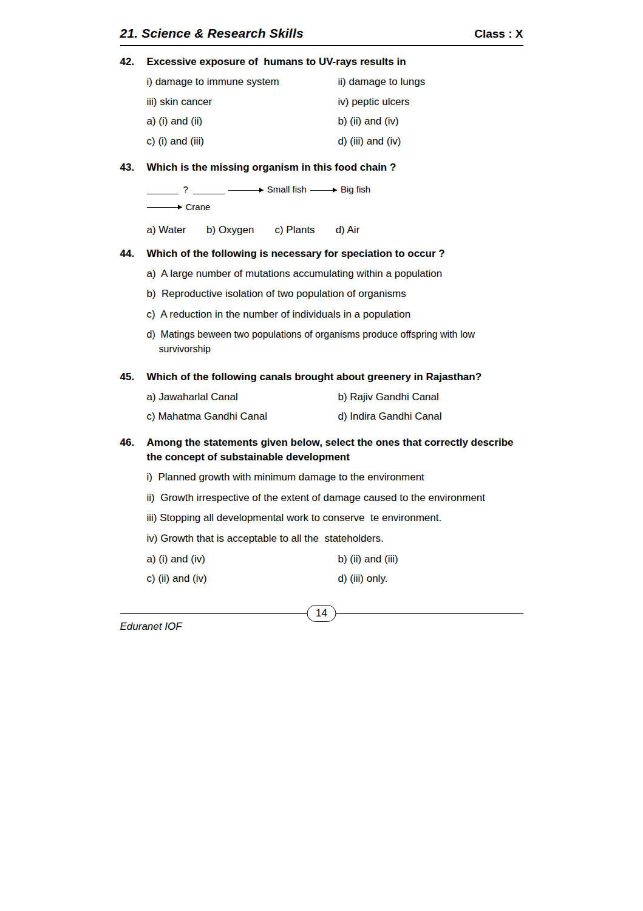21. Science & Research Skills
Class : X
42.
Excessive exposure of humans to UV-rays results in
i) damage to immune system
ii) damage to lungs
iii) skin cancer
iv) peptic ulcers
a) (i) and (ii)
b) (ii) and (iv)
c) (i) and (iii)
d) (iii) and (iv)
43.
Which is the missing organism in this food chain ?
? Small fish Big fish
Crane
a) Water
b) Oxygen
c) Plants
d) Air
44.
Which of the following is necessary for speciation to occur ?
a) A large number of mutations accumulating within a population
b) Reproductive isolation of two population of organisms
c) A reduction in the number of individuals in a population
d) Matings beween two populations of organisms produce offspring with low survivorship
45.
Which of the following canals brought about greenery in Rajasthan?
a) Jawaharlal Canal
b) Rajiv Gandhi Canal
c) Mahatma Gandhi Canal
d) Indira Gandhi Canal
46.
Among the statements given below, select the ones that correctly describe the concept of substainable development
i) Planned growth with minimum damage to the environment
ii) Growth irrespective of the extent of damage caused to the environment
iii) Stopping all developmental work to conserve te environment.
iv) Growth that is acceptable to all the stateholders.
a) (i) and (iv)
b) (ii) and (iii)
c) (ii) and (iv)
d) (iii) only.
14
Eduranet IOF